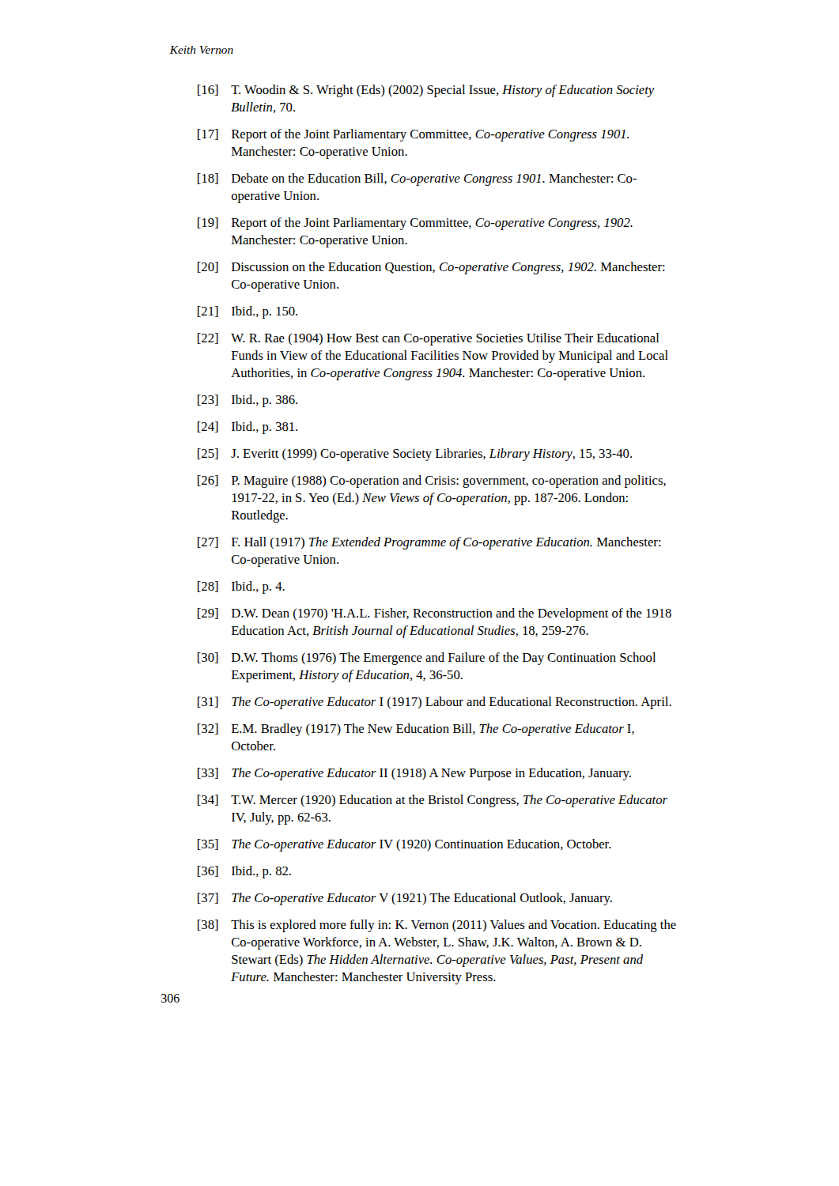Keith Vernon
[16] T. Woodin & S. Wright (Eds) (2002) Special Issue, History of Education Society Bulletin, 70.
[17] Report of the Joint Parliamentary Committee, Co-operative Congress 1901. Manchester: Co-operative Union.
[18] Debate on the Education Bill, Co-operative Congress 1901. Manchester: Co-operative Union.
[19] Report of the Joint Parliamentary Committee, Co-operative Congress, 1902. Manchester: Co-operative Union.
[20] Discussion on the Education Question, Co-operative Congress, 1902. Manchester: Co-operative Union.
[21] Ibid., p. 150.
[22] W. R. Rae (1904) How Best can Co-operative Societies Utilise Their Educational Funds in View of the Educational Facilities Now Provided by Municipal and Local Authorities, in Co-operative Congress 1904. Manchester: Co-operative Union.
[23] Ibid., p. 386.
[24] Ibid., p. 381.
[25] J. Everitt (1999) Co-operative Society Libraries, Library History, 15, 33-40.
[26] P. Maguire (1988) Co-operation and Crisis: government, co-operation and politics, 1917-22, in S. Yeo (Ed.) New Views of Co-operation, pp. 187-206. London: Routledge.
[27] F. Hall (1917) The Extended Programme of Co-operative Education. Manchester: Co-operative Union.
[28] Ibid., p. 4.
[29] D.W. Dean (1970) 'H.A.L. Fisher, Reconstruction and the Development of the 1918 Education Act, British Journal of Educational Studies, 18, 259-276.
[30] D.W. Thoms (1976) The Emergence and Failure of the Day Continuation School Experiment, History of Education, 4, 36-50.
[31] The Co-operative Educator I (1917) Labour and Educational Reconstruction. April.
[32] E.M. Bradley (1917) The New Education Bill, The Co-operative Educator I, October.
[33] The Co-operative Educator II (1918) A New Purpose in Education, January.
[34] T.W. Mercer (1920) Education at the Bristol Congress, The Co-operative Educator IV, July, pp. 62-63.
[35] The Co-operative Educator IV (1920) Continuation Education, October.
[36] Ibid., p. 82.
[37] The Co-operative Educator V (1921) The Educational Outlook, January.
[38] This is explored more fully in: K. Vernon (2011) Values and Vocation. Educating the Co-operative Workforce, in A. Webster, L. Shaw, J.K. Walton, A. Brown & D. Stewart (Eds) The Hidden Alternative. Co-operative Values, Past, Present and Future. Manchester: Manchester University Press.
306